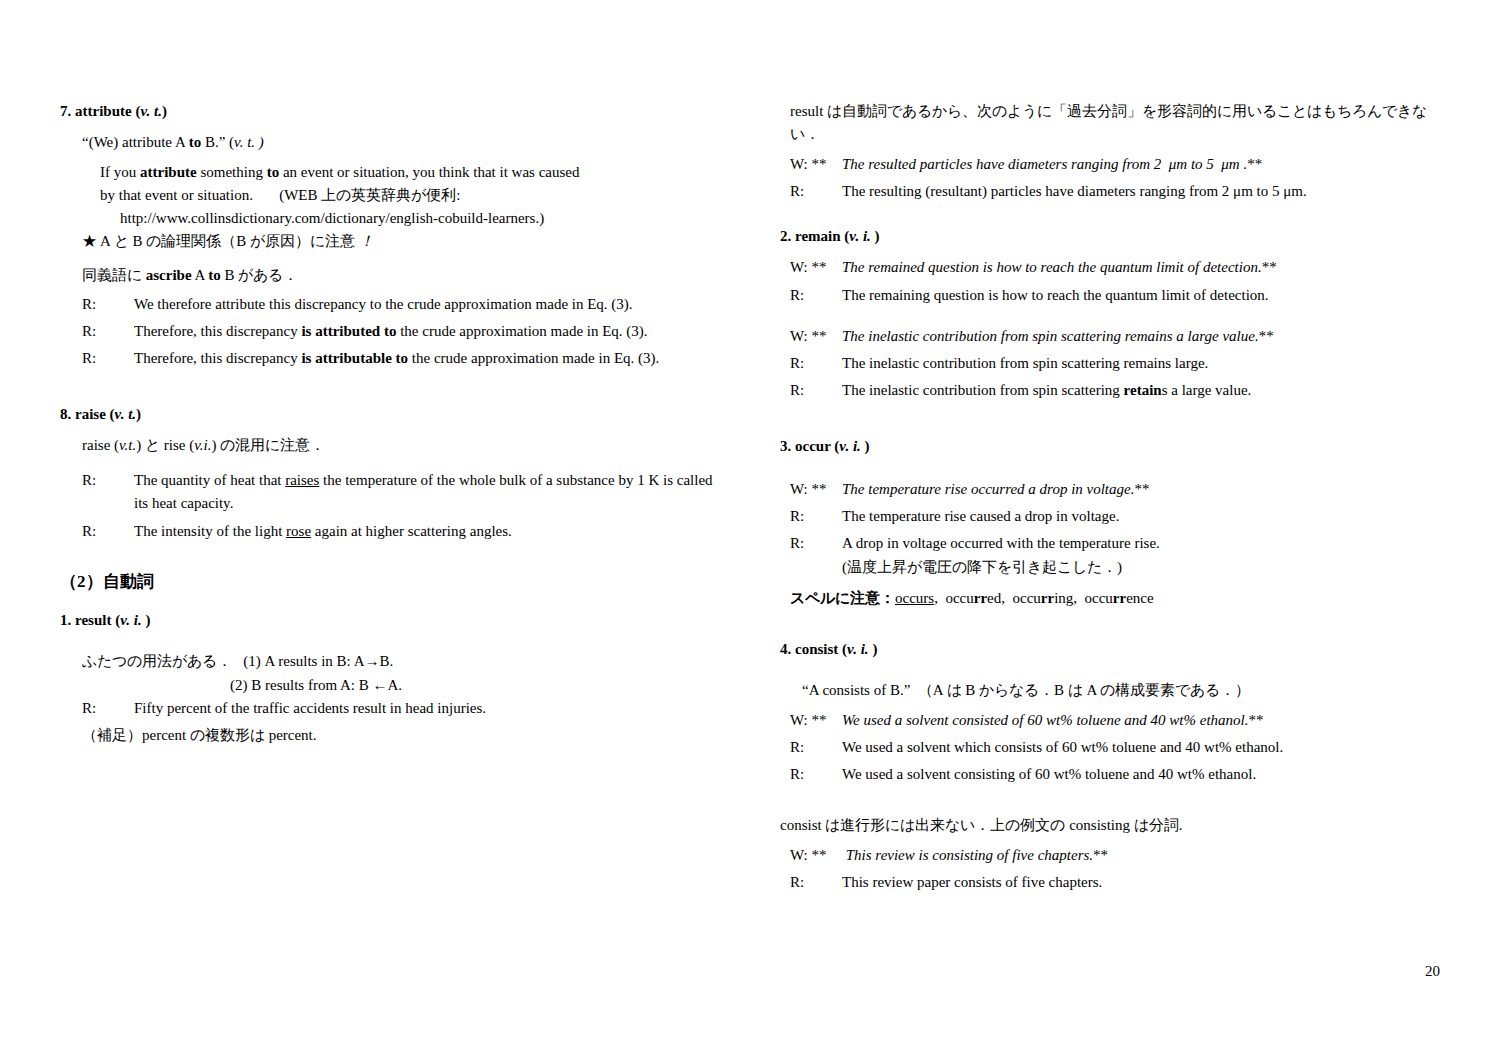7. attribute (v. t.)
“(We) attribute A to B.” (v. t. )
If you attribute something to an event or situation, you think that it was caused
by that event or situation. (WEB 上の英英辞典が便利:
http://www.collinsdictionary.com/dictionary/english-cobuild-learners.)
★ A と B の論理関係（B が原因）に注意 ！
同義語に ascribe A to B がある．
R:
We therefore attribute this discrepancy to the crude approximation made in Eq. (3).
R:
Therefore, this discrepancy is attributed to the crude approximation made in Eq. (3).
R:
Therefore, this discrepancy is attributable to the crude approximation made in Eq. (3).
8. raise (v. t.)
raise (v.t.) と rise (v.i.) の混用に注意．
R:
The quantity of heat that raises the temperature of the whole bulk of a substance by 1 K is called its heat capacity.
R:
The intensity of the light rose again at higher scattering angles.
（2）自動詞
1. result (v. i. )
ふたつの用法がある． (1) A results in B: A→B.
(2) B results from A: B ←A.
R:
Fifty percent of the traffic accidents result in head injuries.
（補足）percent の複数形は percent.
result は自動詞であるから、次のように「過去分詞」を形容詞的に用いることはもちろんできない．
W: **
The resulted particles have diameters ranging from 2 μm to 5 μm .**
R:
The resulting (resultant) particles have diameters ranging from 2 μm to 5 μm.
2. remain (v. i. )
W: **
The remained question is how to reach the quantum limit of detection.**
R:
The remaining question is how to reach the quantum limit of detection.
W: **
The inelastic contribution from spin scattering remains a large value.**
R:
The inelastic contribution from spin scattering remains large.
R:
The inelastic contribution from spin scattering retains a large value.
3. occur (v. i. )
W: **
The temperature rise occurred a drop in voltage.**
R:
The temperature rise caused a drop in voltage.
R:
A drop in voltage occurred with the temperature rise.
(温度上昇が電圧の降下を引き起こした．)
スペルに注意：occurs, occurred, occurring, occurrence
4. consist (v. i. )
“A consists of B.” （A は B からなる．B は A の構成要素である．）
W: **
We used a solvent consisted of 60 wt% toluene and 40 wt% ethanol.**
R:
We used a solvent which consists of 60 wt% toluene and 40 wt% ethanol.
R:
We used a solvent consisting of 60 wt% toluene and 40 wt% ethanol.
consist は進行形には出来ない．上の例文の consisting は分詞.
W: **
This review is consisting of five chapters.**
R:
This review paper consists of five chapters.
20